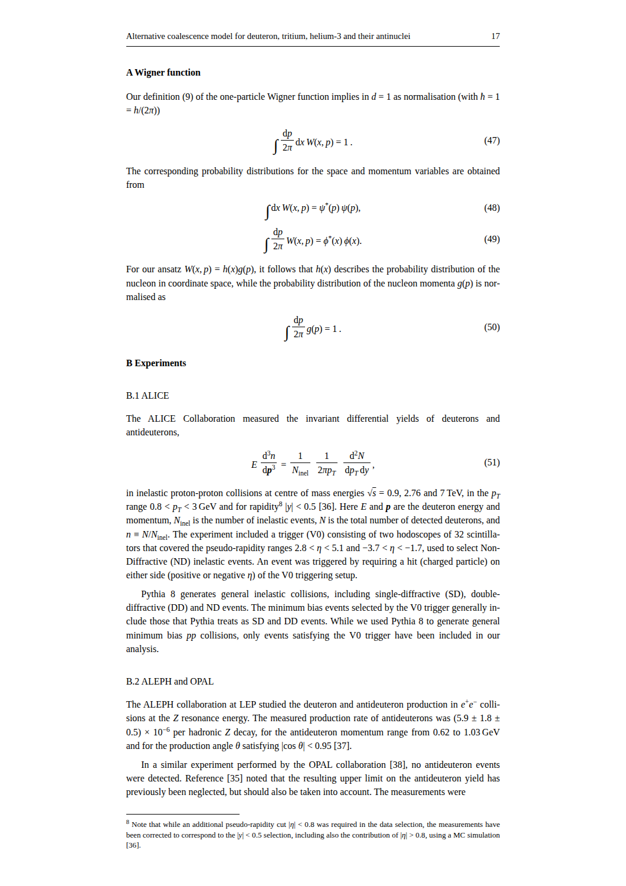Alternative coalescence model for deuteron, tritium, helium-3 and their antinuclei 17
A Wigner function
Our definition (9) of the one-particle Wigner function implies in d = 1 as normalisation (with ħ = 1 = h/(2π))
∫dp 2πdx W(x, p) = 1 .
(47)
The corresponding probability distributions for the space and momentum variables are obtained from
∫dx W(x, p) = ψ*(p) ψ(p),
(48)
∫dp 2π W(x, p) = ϕ*(x) ϕ(x).
(49)
For our ansatz W(x, p) = h(x)g(p), it follows that h(x) describes the probability distribution of the nucleon in coordinate space, while the probability distribution of the nucleon momenta g(p) is normalised as
∫dp 2π g(p) = 1 .
(50)
B Experiments
B.1 ALICE
The ALICE Collaboration measured the invariant differential yields of deuterons and antideuterons,
E d3n dp3 = 1 Ninel 12πpT d2N dpT dy,
(51)
in inelastic proton-proton collisions at centre of mass energies √s = 0.9, 2.76 and 7 TeV, in the pT range 0.8 < pT < 3 GeV and for rapidity8 |y| < 0.5 [36]. Here E and p are the deuteron energy and momentum, Ninel is the number of inelastic events, N is the total number of detected deuterons, and n ≡ N/Ninel. The experiment included a trigger (V0) consisting of two hodoscopes of 32 scintillators that covered the pseudo-rapidity ranges 2.8 < η < 5.1 and −3.7 < η < −1.7, used to select Non-Diffractive (ND) inelastic events. An event was triggered by requiring a hit (charged particle) on either side (positive or negative η) of the V0 triggering setup.
Pythia 8 generates general inelastic collisions, including single-diffractive (SD), double-diffractive (DD) and ND events. The minimum bias events selected by the V0 trigger generally include those that Pythia treats as SD and DD events. While we used Pythia 8 to generate general minimum bias pp collisions, only events satisfying the V0 trigger have been included in our analysis.
B.2 ALEPH and OPAL
The ALEPH collaboration at LEP studied the deuteron and antideuteron production in e+e− collisions at the Z resonance energy. The measured production rate of antideuterons was (5.9 ± 1.8 ± 0.5) × 10−6 per hadronic Z decay, for the antideuteron momentum range from 0.62 to 1.03 GeV and for the production angle θ satisfying |cos θ| < 0.95 [37].
In a similar experiment performed by the OPAL collaboration [38], no antideuteron events were detected. Reference [35] noted that the resulting upper limit on the antideuteron yield has previously been neglected, but should also be taken into account. The measurements were
8 Note that while an additional pseudo-rapidity cut |η| < 0.8 was required in the data selection, the measurements have been corrected to correspond to the |y| < 0.5 selection, including also the contribution of |η| > 0.8, using a MC simulation [36].